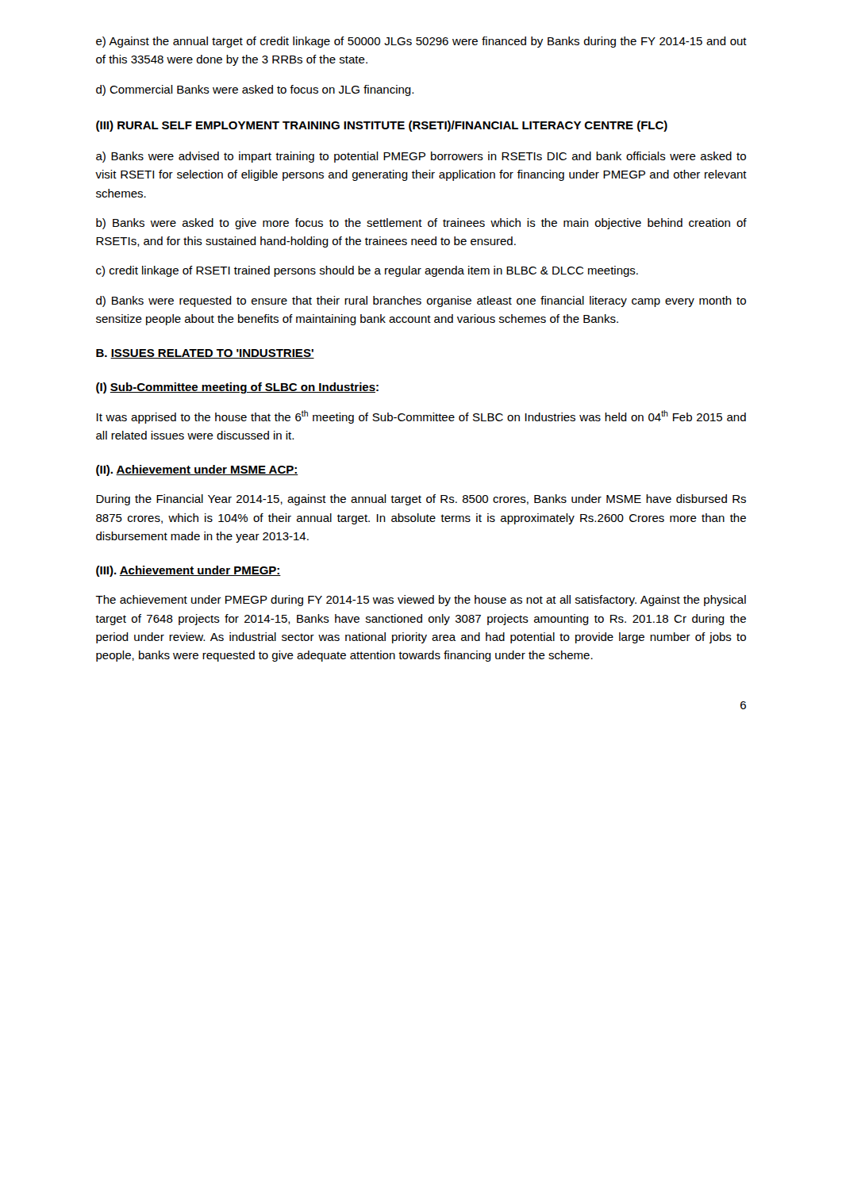e) Against the annual target of credit linkage of 50000 JLGs 50296 were financed by Banks during the FY 2014-15 and out of this 33548 were done by the 3 RRBs of the state.
d) Commercial Banks were asked to focus on JLG financing.
(III) RURAL SELF EMPLOYMENT TRAINING INSTITUTE (RSETI)/FINANCIAL LITERACY CENTRE (FLC)
a) Banks were advised to impart training to potential PMEGP borrowers in RSETIs DIC and bank officials were asked to visit RSETI for selection of eligible persons and generating their application for financing under PMEGP and other relevant schemes.
b) Banks were asked to give more focus to the settlement of trainees which is the main objective behind creation of RSETIs, and for this sustained hand-holding of the trainees need to be ensured.
c) credit linkage of RSETI trained persons should be a regular agenda item in BLBC & DLCC meetings.
d) Banks were requested to ensure that their rural branches organise atleast one financial literacy camp every month to sensitize people about the benefits of maintaining bank account and various schemes of the Banks.
B. ISSUES RELATED TO 'INDUSTRIES'
(I) Sub-Committee meeting of SLBC on Industries:
It was apprised to the house that the 6th meeting of Sub-Committee of SLBC on Industries was held on 04th Feb 2015 and all related issues were discussed in it.
(II). Achievement under MSME ACP:
During the Financial Year 2014-15, against the annual target of Rs. 8500 crores, Banks under MSME have disbursed Rs 8875 crores, which is 104% of their annual target. In absolute terms it is approximately Rs.2600 Crores more than the disbursement made in the year 2013-14.
(III). Achievement under PMEGP:
The achievement under PMEGP during FY 2014-15 was viewed by the house as not at all satisfactory. Against the physical target of 7648 projects for 2014-15, Banks have sanctioned only 3087 projects amounting to Rs. 201.18 Cr during the period under review. As industrial sector was national priority area and had potential to provide large number of jobs to people, banks were requested to give adequate attention towards financing under the scheme.
6